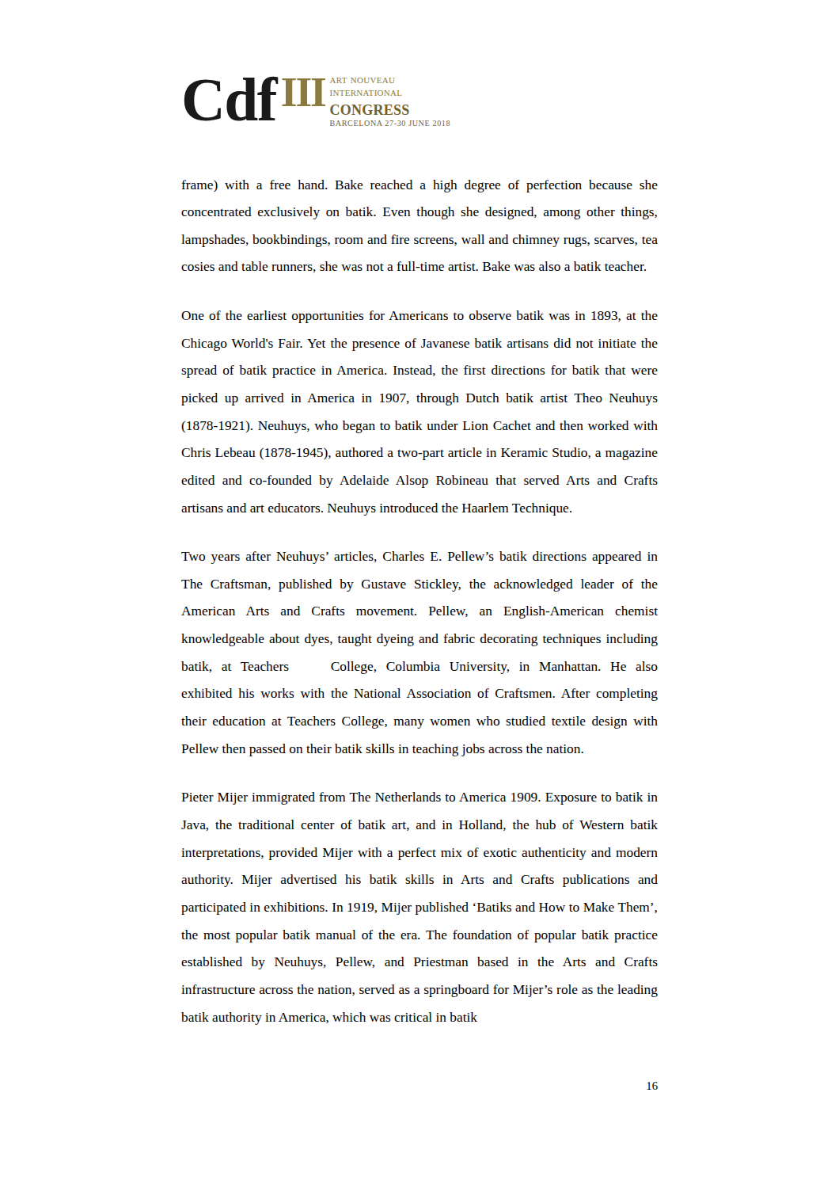Cdf III art nouveau international congress BARCELONA 27-30 JUNE 2018
frame) with a free hand. Bake reached a high degree of perfection because she concentrated exclusively on batik. Even though she designed, among other things, lampshades, bookbindings, room and fire screens, wall and chimney rugs, scarves, tea cosies and table runners, she was not a full-time artist. Bake was also a batik teacher.
One of the earliest opportunities for Americans to observe batik was in 1893, at the Chicago World's Fair. Yet the presence of Javanese batik artisans did not initiate the spread of batik practice in America. Instead, the first directions for batik that were picked up arrived in America in 1907, through Dutch batik artist Theo Neuhuys (1878-1921). Neuhuys, who began to batik under Lion Cachet and then worked with Chris Lebeau (1878-1945), authored a two-part article in Keramic Studio, a magazine edited and co-founded by Adelaide Alsop Robineau that served Arts and Crafts artisans and art educators. Neuhuys introduced the Haarlem Technique.
Two years after Neuhuys’ articles, Charles E. Pellew’s batik directions appeared in The Craftsman, published by Gustave Stickley, the acknowledged leader of the American Arts and Crafts movement. Pellew, an English-American chemist knowledgeable about dyes, taught dyeing and fabric decorating techniques including batik, at Teachers College, Columbia University, in Manhattan. He also exhibited his works with the National Association of Craftsmen. After completing their education at Teachers College, many women who studied textile design with Pellew then passed on their batik skills in teaching jobs across the nation.
Pieter Mijer immigrated from The Netherlands to America 1909. Exposure to batik in Java, the traditional center of batik art, and in Holland, the hub of Western batik interpretations, provided Mijer with a perfect mix of exotic authenticity and modern authority. Mijer advertised his batik skills in Arts and Crafts publications and participated in exhibitions. In 1919, Mijer published ‘Batiks and How to Make Them’, the most popular batik manual of the era. The foundation of popular batik practice established by Neuhuys, Pellew, and Priestman based in the Arts and Crafts infrastructure across the nation, served as a springboard for Mijer’s role as the leading batik authority in America, which was critical in batik
16